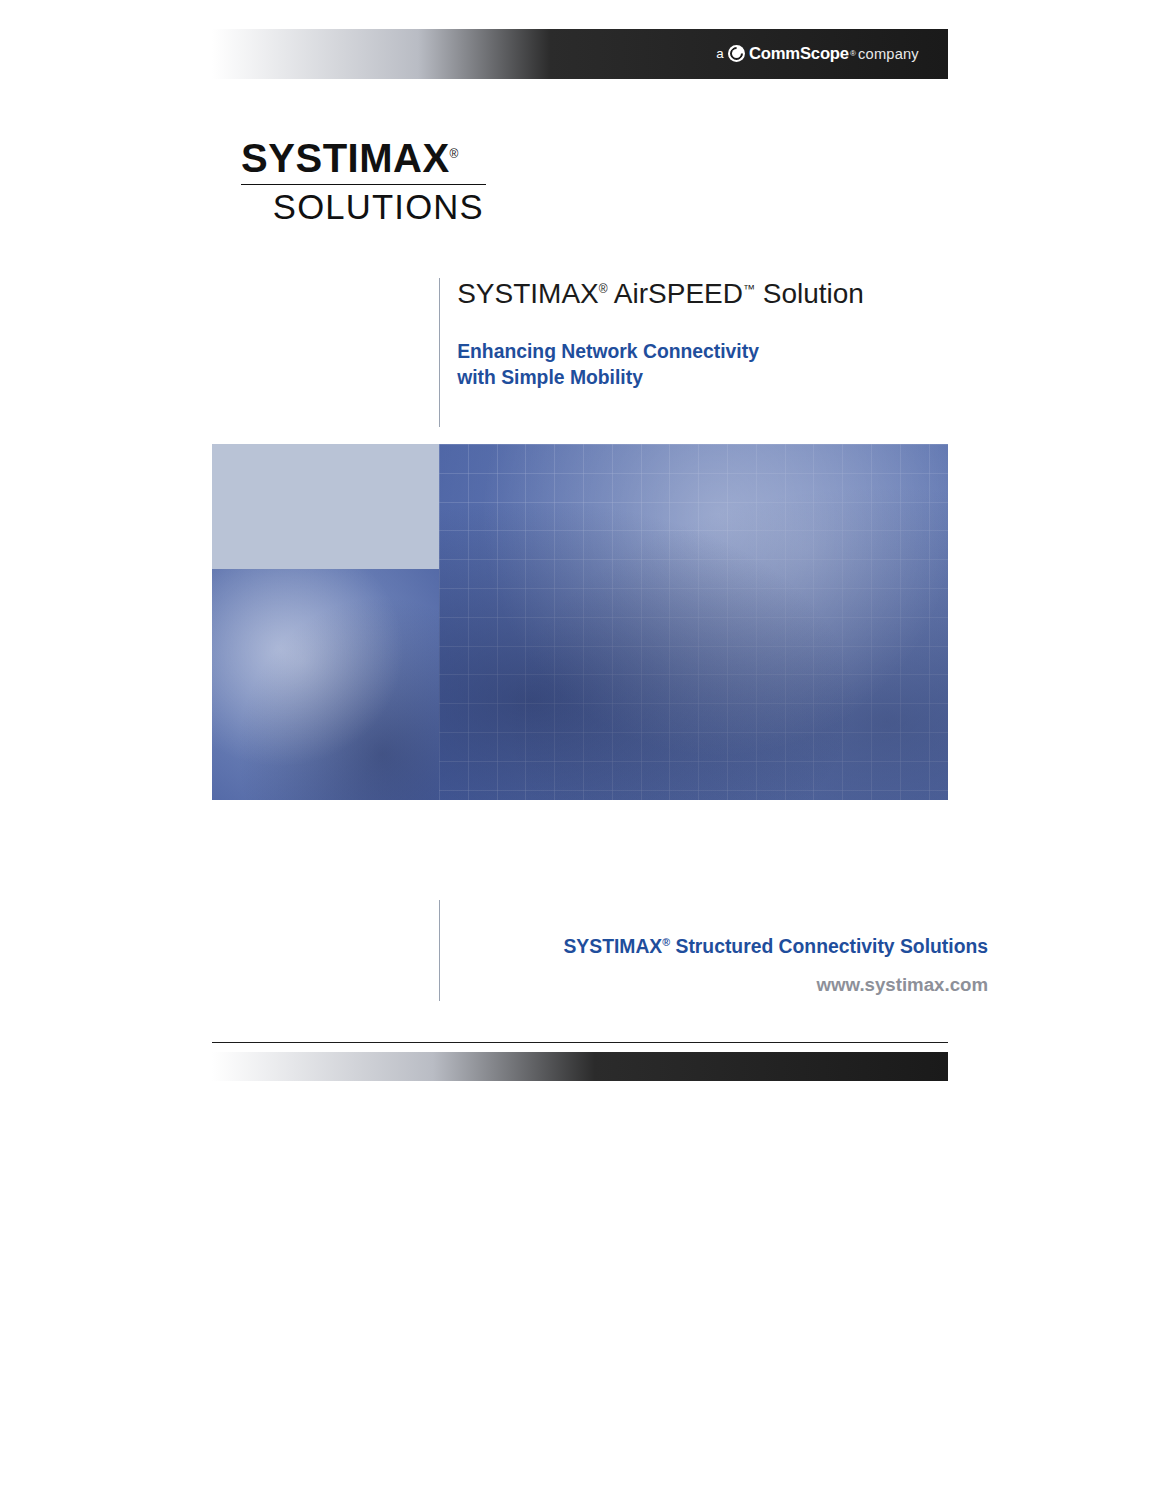a CommScope® company
SYSTIMAX®
SOLUTIONS
SYSTIMAX® AirSPEED™ Solution
Enhancing Network Connectivity
with Simple Mobility
SYSTIMAX® Structured Connectivity Solutions
www.systimax.com